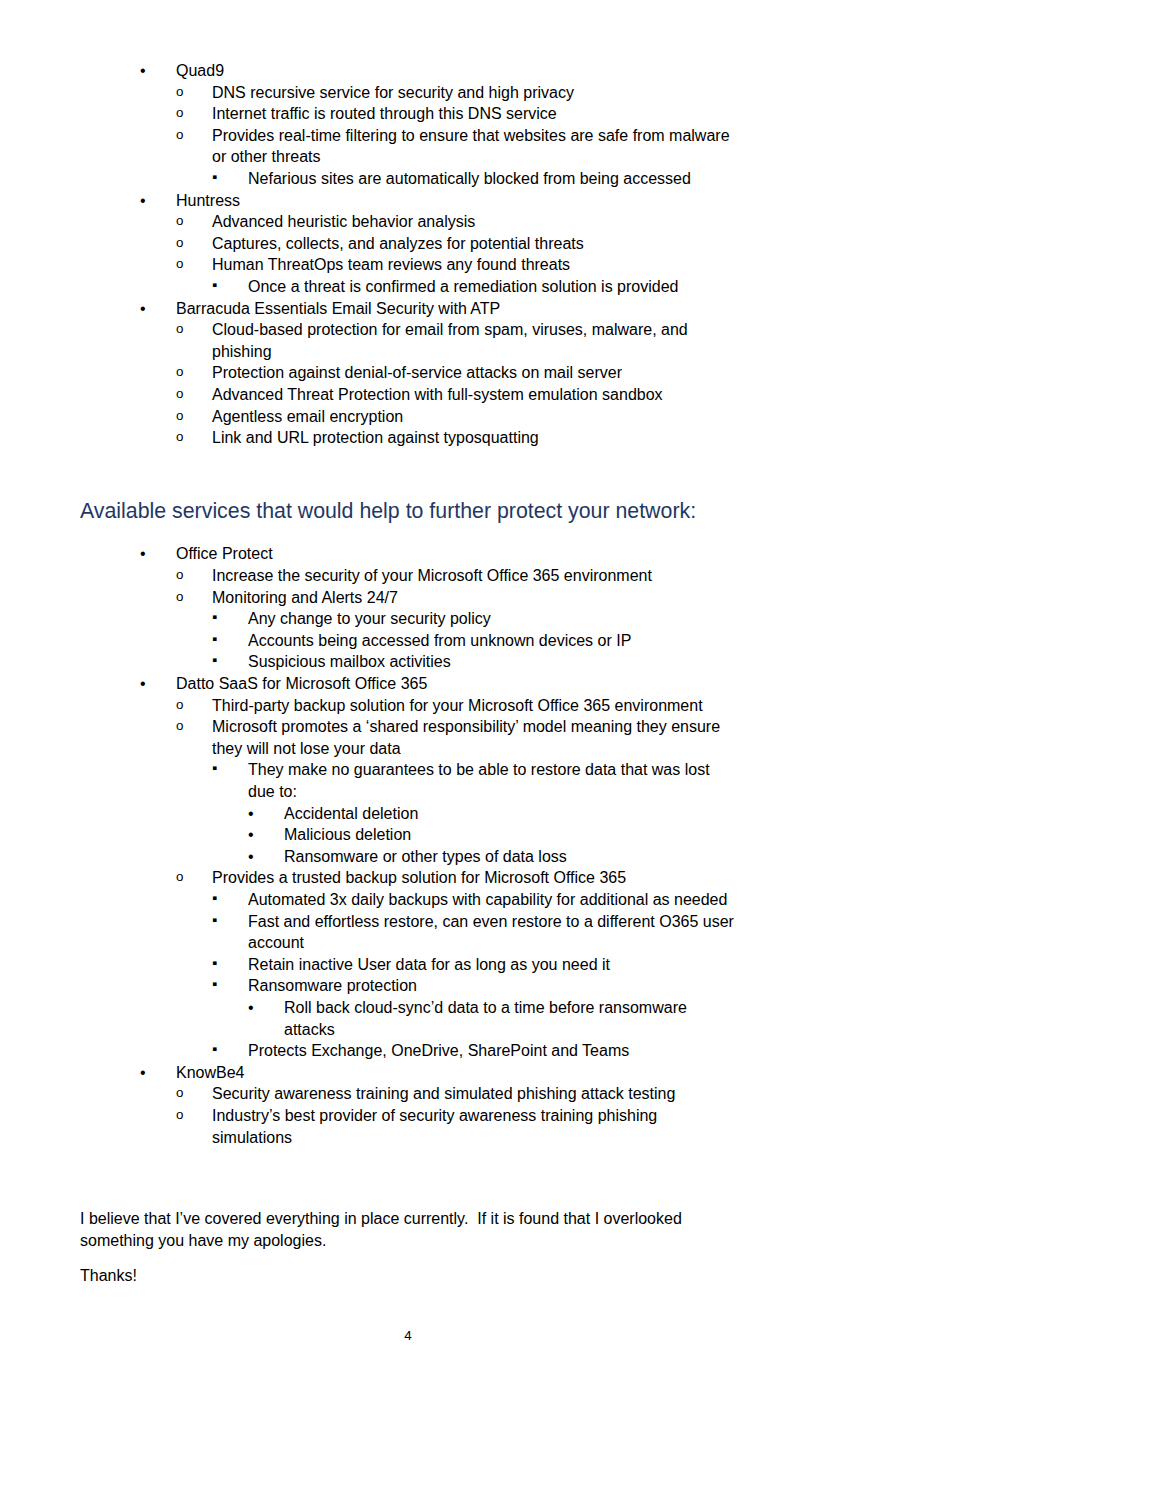Quad9
DNS recursive service for security and high privacy
Internet traffic is routed through this DNS service
Provides real-time filtering to ensure that websites are safe from malware or other threats
Nefarious sites are automatically blocked from being accessed
Huntress
Advanced heuristic behavior analysis
Captures, collects, and analyzes for potential threats
Human ThreatOps team reviews any found threats
Once a threat is confirmed a remediation solution is provided
Barracuda Essentials Email Security with ATP
Cloud-based protection for email from spam, viruses, malware, and phishing
Protection against denial-of-service attacks on mail server
Advanced Threat Protection with full-system emulation sandbox
Agentless email encryption
Link and URL protection against typosquatting
Available services that would help to further protect your network:
Office Protect
Increase the security of your Microsoft Office 365 environment
Monitoring and Alerts 24/7
Any change to your security policy
Accounts being accessed from unknown devices or IP
Suspicious mailbox activities
Datto SaaS for Microsoft Office 365
Third-party backup solution for your Microsoft Office 365 environment
Microsoft promotes a ‘shared responsibility’ model meaning they ensure they will not lose your data
They make no guarantees to be able to restore data that was lost due to:
Accidental deletion
Malicious deletion
Ransomware or other types of data loss
Provides a trusted backup solution for Microsoft Office 365
Automated 3x daily backups with capability for additional as needed
Fast and effortless restore, can even restore to a different O365 user account
Retain inactive User data for as long as you need it
Ransomware protection
Roll back cloud-sync’d data to a time before ransomware attacks
Protects Exchange, OneDrive, SharePoint and Teams
KnowBe4
Security awareness training and simulated phishing attack testing
Industry’s best provider of security awareness training phishing simulations
I believe that I’ve covered everything in place currently. If it is found that I overlooked something you have my apologies.
Thanks!
4